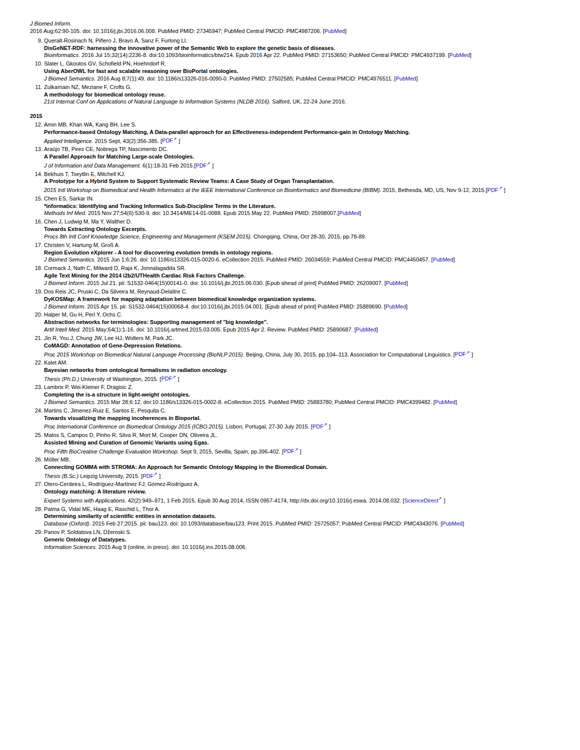J Biomed Inform. 2016 Aug;62:90-105. doi: 10.1016/j.jbi.2016.06.008. PubMed PMID: 27345947; PubMed Central PMCID: PMC4987206. [PubMed]
Queralt-Rosinach N, Piñero J, Bravo À, Sanz F, Furlong LI. DisGeNET-RDF: harnessing the innovative power of the Semantic Web to explore the genetic basis of diseases. Bioinformatics. 2016 Jul 15;32(14):2236-8. doi:10.1093/bioinformatics/btw214. Epub 2016 Apr 22. PubMed PMID: 27153650; PubMed Central PMCID: PMC4937199. [PubMed]
Slater L, Gkoutos GV, Schofield PN, Hoehndorf R. Using AberOWL for fast and scalable reasoning over BioPortal ontologies. J Biomed Semantics. 2016 Aug 8;7(1):49. doi: 10.1186/s13326-016-0090-0. PubMed PMID: 27502585; PubMed Central PMCID: PMC4976511. [PubMed]
Zulkarnain NZ, Meziane F, Crofts G. A methodology for biomedical ontology reuse. 21st Internat Conf on Applications of Natural Language to Information Systems (NLDB 2016). Salford, UK, 22-24 June 2016.
2015
Amin MB, Khan WA, Kang BH, Lee S. Performance-based Ontology Matching, A Data-parallel approach for an Effectiveness-independent Performance-gain in Ontology Matching. Applied Intelligence. 2015 Sept, 43(2):356-385. [PDF ]
Araújo TB, Pires CE, Nobrega TP, Nascimento DC. A Parallel Approach for Matching Large-scale Ontologies. J of Information and Data Management. 6(1):18-31 Feb 2015.[PDF ]
Bekhuis T, Tseytlin E, Mitchell KJ. A Prototype for a Hybrid System to Support Systematic Review Teams: A Case Study of Organ Transplantation. 2015 Intl Workshop on Biomedical and Health Informatics at the IEEE International Conference on Bioinformatics and Biomedicine (BIBM). 2015, Bethesda, MD, US, Nov 9-12, 2015.[PDF ]
Chen ES, Sarkar IN. *informatics: Identifying and Tracking Informatics Sub-Discipline Terms in the Literature. Methods Inf Med. 2015 Nov 27;54(6):530-9. doi: 10.3414/ME14-01-0088. Epub 2015 May 22. PubMed PMID: 25998007.[PubMed]
Chen J, Ludwig M, Ma Y, Walther D. Towards Extracting Ontology Excerpts. Procs 8th Intl Conf Knowledge Science, Engineering and Management (KSEM 2015). Chongqing, China, Oct 28-30, 2015, pp.78-89.
Christen V, Hartung M, Groß A. Region Evolution eXplorer - A tool for discovering evolution trends in ontology regions. J Biomed Semantics. 2015 Jun 1;6:26. doi: 10.1186/s13326-015-0020-6. eCollection 2015. PubMed PMID: 26034559; PubMed Central PMCID: PMC4450457. [PubMed]
Cormack J, Nath C, Milward D, Raja K, Jonnalagadda SR. Agile Text Mining for the 2014 i2b2/UTHealth Cardiac Risk Factors Challenge. J Biomed Inform. 2015 Jul 21. pii: S1532-0464(15)00141-0. doi: 10.1016/j.jbi.2015.06.030. [Epub ahead of print] PubMed PMID: 26209007. [PubMed]
Dos Reis JC, Pruski C, Da Silveira M, Reynaud-Delaître C. DyKOSMap: A framework for mapping adaptation between biomedical knowledge organization systems. J Biomed Inform. 2015 Apr 15. pii: S1532-0464(15)00068-4. doi:10.1016/j.jbi.2015.04.001. [Epub ahead of print] PubMed PMID: 25889690. [PubMed]
Halper M, Gu H, Perl Y, Ochs C. Abstraction networks for terminologies: Supporting management of "big knowledge". Artif Intell Med. 2015 May;64(1):1-16. doi: 10.1016/j.artmed.2015.03.005. Epub 2015 Apr 2. Review. PubMed PMID: 25890687. [PubMed]
Jin R, You J, Chung JW, Lee HJ, Wolters M, Park JC. CoMAGD: Annotation of Gene-Depression Relations. Proc 2015 Workshop on Biomedical Natural Language Processing (BioNLP 2015). Beijing, China, July 30, 2015, pp.104–113, Association for Computational Linguistics. [PDF ]
Kalet AM. Bayesian networks from ontological formalisms in radiation oncology. Thesis (Ph.D.) University of Washington, 2015. [PDF ]
Lambrix P, Wei-Kleiner F, Dragisic Z. Completing the is-a structure in light-weight ontologies. J Biomed Semantics. 2015 Mar 28;6:12. doi:10.1186/s13326-015-0002-8. eCollection 2015. PubMed PMID: 25883780; PubMed Central PMCID: PMC4399482. [PubMed]
Martins C, Jimenez-Ruiz E, Santos E, Pesquita C. Towards visualizing the mapping incoherences in Bioportal. Proc International Conference on Biomedical Ontology 2015 (ICBO 2015). Lisbon, Portugal, 27-30 July 2015. [PDF ]
Matos S, Campos D, Pinho R, Silva R, Mort M, Cooper DN, Oliveira JL. Assisted Mining and Curation of Genomic Variants using Egas. Proc Fifth BioCreative Challenge Evaluation Workshop. Sept 9, 2015, Sevilla, Spain, pp.396-402. [PDF ]
Möller MB. Connecting GOMMA with STROMA: An Approach for Semantic Ontology Mapping in the Biomedical Domain. Thesis (B.Sc.) Leipzig University, 2015. [PDF ]
Otero-Cerdeira L, Rodríguez-Martínez FJ, Gómez-Rodríguez A. Ontology matching: A literature review. Expert Systems with Applications. 42(2):949–971, 1 Feb 2015, Epub 30 Aug 2014, ISSN 0957-4174, http://dx.doi.org/10.1016/j.eswa. 2014.08.032. [ScienceDirect ]
Palma G, Vidal ME, Haag E, Raschid L, Thor A. Determining similarity of scientific entities in annotation datasets. Database (Oxford). 2015 Feb 27;2015. pii: bau123. doi: 10.1093/database/bau123. Print 2015. PubMed PMID: 25725057; PubMed Central PMCID: PMC4343076. [PubMed]
Panov P, Soldatova LN, Džeroski S. Generic Ontology of Datatypes. Information Sciences. 2015 Aug 9 (online, in press). doi: 10.1016/j.ins.2015.08.006.